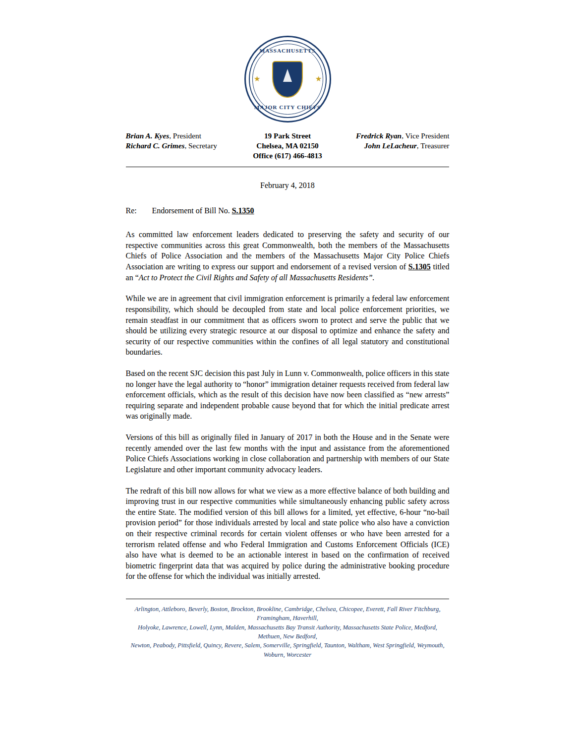Massachusetts
★ ★
Major City Chiefs
| Brian A. Kyes , President Richard C. Grimes , Secretary | 19 Park Street Chelsea, MA 02150 Office (617) 466-4813 | Fredrick Ryan , Vice President John LeLacheur , Treasurer |
February 4, 2018
Re: Endorsement of Bill No. S.1350
As committed law enforcement leaders dedicated to preserving the safety and security of our respective communities across this great Commonwealth, both the members of the Massachusetts Chiefs of Police Association and the members of the Massachusetts Major City Police Chiefs Association are writing to express our support and endorsement of a revised version of S.1305 titled an “Act to Protect the Civil Rights and Safety of all Massachusetts Residents”.
While we are in agreement that civil immigration enforcement is primarily a federal law enforcement responsibility, which should be decoupled from state and local police enforcement priorities, we remain steadfast in our commitment that as officers sworn to protect and serve the public that we should be utilizing every strategic resource at our disposal to optimize and enhance the safety and security of our respective communities within the confines of all legal statutory and constitutional boundaries.
Based on the recent SJC decision this past July in Lunn v. Commonwealth, police officers in this state no longer have the legal authority to “honor” immigration detainer requests received from federal law enforcement officials, which as the result of this decision have now been classified as “new arrests” requiring separate and independent probable cause beyond that for which the initial predicate arrest was originally made.
Versions of this bill as originally filed in January of 2017 in both the House and in the Senate were recently amended over the last few months with the input and assistance from the aforementioned Police Chiefs Associations working in close collaboration and partnership with members of our State Legislature and other important community advocacy leaders.
The redraft of this bill now allows for what we view as a more effective balance of both building and improving trust in our respective communities while simultaneously enhancing public safety across the entire State. The modified version of this bill allows for a limited, yet effective, 6-hour “no-bail provision period” for those individuals arrested by local and state police who also have a conviction on their respective criminal records for certain violent offenses or who have been arrested for a terrorism related offense and who Federal Immigration and Customs Enforcement Officials (ICE) also have what is deemed to be an actionable interest in based on the confirmation of received biometric fingerprint data that was acquired by police during the administrative booking procedure for the offense for which the individual was initially arrested.
Arlington, Attleboro, Beverly, Boston, Brockton, Brookline, Cambridge, Chelsea, Chicopee, Everett, Fall River Fitchburg, Framingham, Haverhill,
Holyoke, Lawrence, Lowell, Lynn, Malden, Massachusetts Bay Transit Authority, Massachusetts State Police, Medford, Methuen, New Bedford,
Newton, Peabody, Pittsfield, Quincy, Revere, Salem, Somerville, Springfield, Taunton, Waltham, West Springfield, Weymouth, Woburn, Worcester